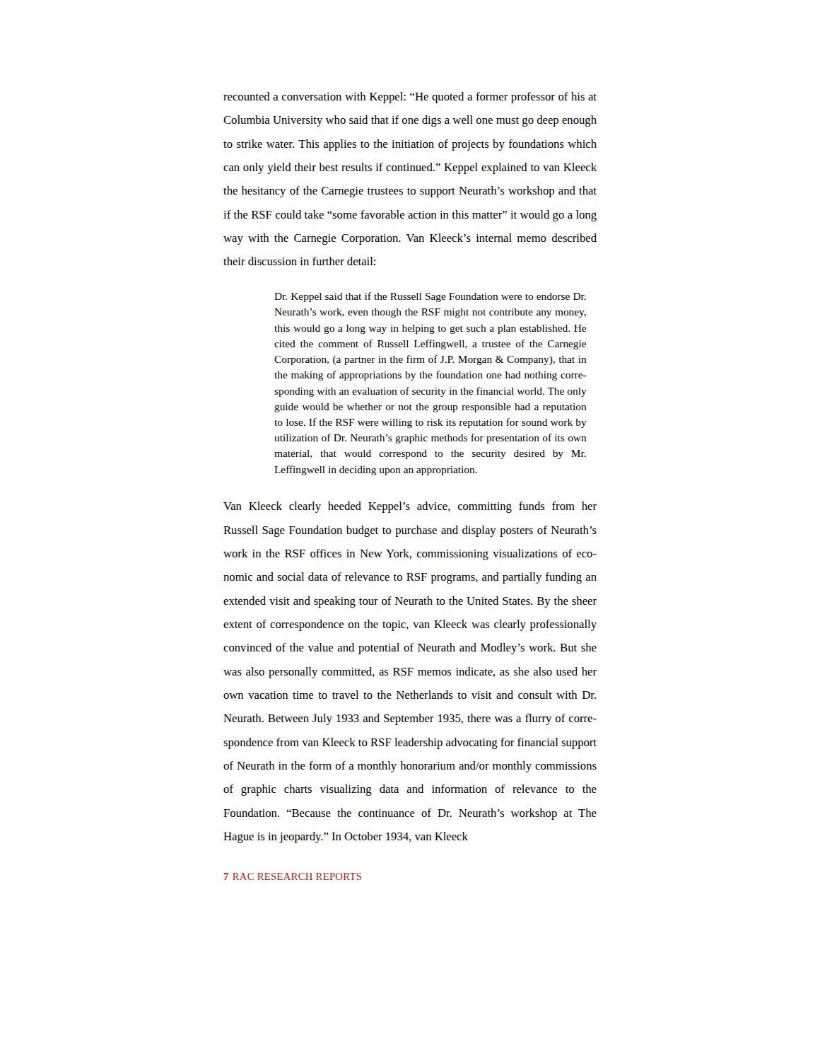recounted a conversation with Keppel: “He quoted a former professor of his at Columbia University who said that if one digs a well one must go deep enough to strike water. This applies to the initiation of projects by foundations which can only yield their best results if continued.” Keppel explained to van Kleeck the hesitancy of the Carnegie trustees to support Neurath’s workshop and that if the RSF could take “some favorable action in this matter” it would go a long way with the Carnegie Corporation. Van Kleeck’s internal memo described their discussion in further detail:
Dr. Keppel said that if the Russell Sage Foundation were to endorse Dr. Neurath’s work, even though the RSF might not contribute any money, this would go a long way in helping to get such a plan established. He cited the comment of Russell Leffingwell, a trustee of the Carnegie Corporation, (a partner in the firm of J.P. Morgan & Company), that in the making of appropriations by the foundation one had nothing corresponding with an evaluation of security in the financial world. The only guide would be whether or not the group responsible had a reputation to lose. If the RSF were willing to risk its reputation for sound work by utilization of Dr. Neurath’s graphic methods for presentation of its own material, that would correspond to the security desired by Mr. Leffingwell in deciding upon an appropriation.
Van Kleeck clearly heeded Keppel’s advice, committing funds from her Russell Sage Foundation budget to purchase and display posters of Neurath’s work in the RSF offices in New York, commissioning visualizations of economic and social data of relevance to RSF programs, and partially funding an extended visit and speaking tour of Neurath to the United States. By the sheer extent of correspondence on the topic, van Kleeck was clearly professionally convinced of the value and potential of Neurath and Modley’s work. But she was also personally committed, as RSF memos indicate, as she also used her own vacation time to travel to the Netherlands to visit and consult with Dr. Neurath. Between July 1933 and September 1935, there was a flurry of correspondence from van Kleeck to RSF leadership advocating for financial support of Neurath in the form of a monthly honorarium and/or monthly commissions of graphic charts visualizing data and information of relevance to the Foundation. “Because the continuance of Dr. Neurath’s workshop at The Hague is in jeopardy.” In October 1934, van Kleeck
7 RAC RESEARCH REPORTS